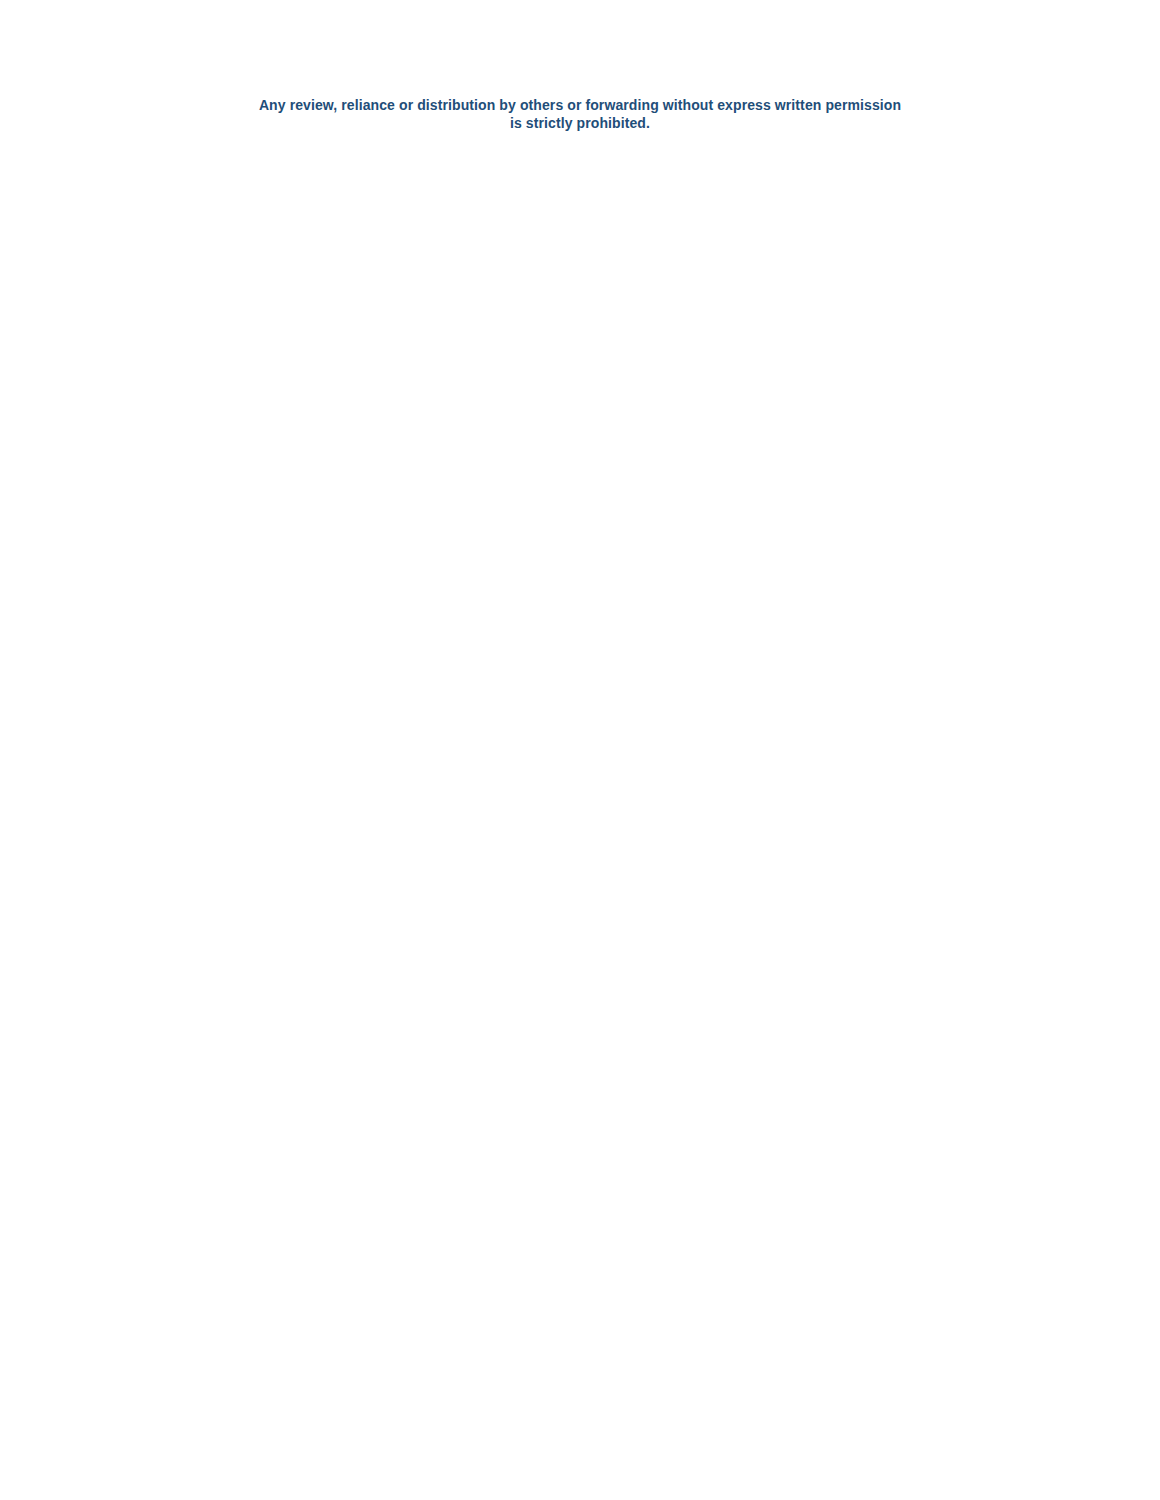Any review, reliance or distribution by others or forwarding without express written permission is strictly prohibited.